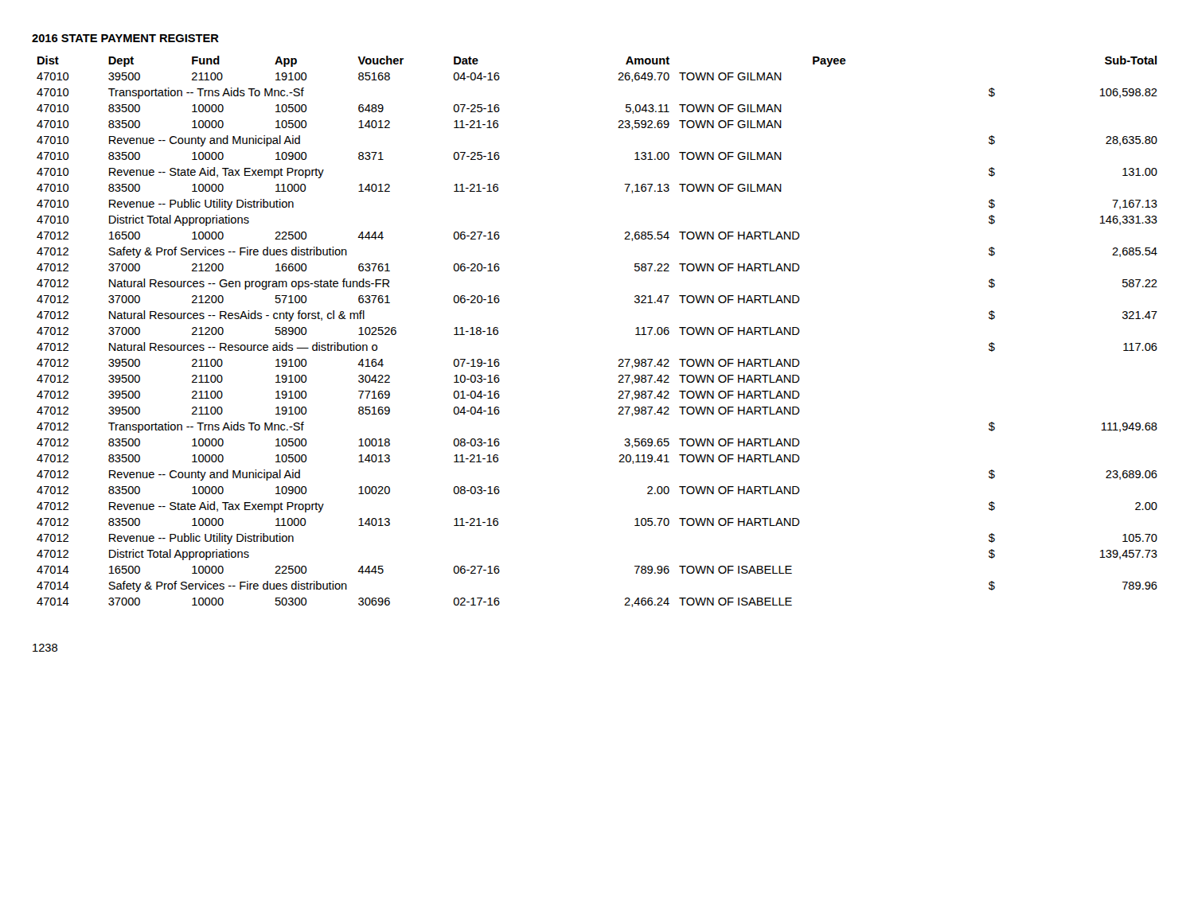2016 STATE PAYMENT REGISTER
| Dist | Dept | Fund | App | Voucher | Date | Amount | Payee | | Sub-Total |
| --- | --- | --- | --- | --- | --- | --- | --- | --- | --- |
| 47010 | 39500 | 21100 | 19100 | 85168 | 04-04-16 | 26,649.70 | TOWN OF GILMAN | | |
| 47010 | Transportation -- Trns Aids To Mnc.-Sf | | | $ | 106,598.82 |
| 47010 | 83500 | 10000 | 10500 | 6489 | 07-25-16 | 5,043.11 | TOWN OF GILMAN | | |
| 47010 | 83500 | 10000 | 10500 | 14012 | 11-21-16 | 23,592.69 | TOWN OF GILMAN | | |
| 47010 | Revenue -- County and Municipal Aid | | | $ | 28,635.80 |
| 47010 | 83500 | 10000 | 10900 | 8371 | 07-25-16 | 131.00 | TOWN OF GILMAN | | |
| 47010 | Revenue -- State Aid, Tax Exempt Proprty | | | $ | 131.00 |
| 47010 | 83500 | 10000 | 11000 | 14012 | 11-21-16 | 7,167.13 | TOWN OF GILMAN | | |
| 47010 | Revenue -- Public Utility Distribution | | | $ | 7,167.13 |
| 47010 | District Total Appropriations | | | $ | 146,331.33 |
| 47012 | 16500 | 10000 | 22500 | 4444 | 06-27-16 | 2,685.54 | TOWN OF HARTLAND | | |
| 47012 | Safety & Prof Services -- Fire dues distribution | | | $ | 2,685.54 |
| 47012 | 37000 | 21200 | 16600 | 63761 | 06-20-16 | 587.22 | TOWN OF HARTLAND | | |
| 47012 | Natural Resources -- Gen program ops-state funds-FR | | | $ | 587.22 |
| 47012 | 37000 | 21200 | 57100 | 63761 | 06-20-16 | 321.47 | TOWN OF HARTLAND | | |
| 47012 | Natural Resources -- ResAids - cnty forst, cl & mfl | | | $ | 321.47 |
| 47012 | 37000 | 21200 | 58900 | 102526 | 11-18-16 | 117.06 | TOWN OF HARTLAND | | |
| 47012 | Natural Resources -- Resource aids — distribution o | | | $ | 117.06 |
| 47012 | 39500 | 21100 | 19100 | 4164 | 07-19-16 | 27,987.42 | TOWN OF HARTLAND | | |
| 47012 | 39500 | 21100 | 19100 | 30422 | 10-03-16 | 27,987.42 | TOWN OF HARTLAND | | |
| 47012 | 39500 | 21100 | 19100 | 77169 | 01-04-16 | 27,987.42 | TOWN OF HARTLAND | | |
| 47012 | 39500 | 21100 | 19100 | 85169 | 04-04-16 | 27,987.42 | TOWN OF HARTLAND | | |
| 47012 | Transportation -- Trns Aids To Mnc.-Sf | | | $ | 111,949.68 |
| 47012 | 83500 | 10000 | 10500 | 10018 | 08-03-16 | 3,569.65 | TOWN OF HARTLAND | | |
| 47012 | 83500 | 10000 | 10500 | 14013 | 11-21-16 | 20,119.41 | TOWN OF HARTLAND | | |
| 47012 | Revenue -- County and Municipal Aid | | | $ | 23,689.06 |
| 47012 | 83500 | 10000 | 10900 | 10020 | 08-03-16 | 2.00 | TOWN OF HARTLAND | | |
| 47012 | Revenue -- State Aid, Tax Exempt Proprty | | | $ | 2.00 |
| 47012 | 83500 | 10000 | 11000 | 14013 | 11-21-16 | 105.70 | TOWN OF HARTLAND | | |
| 47012 | Revenue -- Public Utility Distribution | | | $ | 105.70 |
| 47012 | District Total Appropriations | | | $ | 139,457.73 |
| 47014 | 16500 | 10000 | 22500 | 4445 | 06-27-16 | 789.96 | TOWN OF ISABELLE | | |
| 47014 | Safety & Prof Services -- Fire dues distribution | | | $ | 789.96 |
| 47014 | 37000 | 10000 | 50300 | 30696 | 02-17-16 | 2,466.24 | TOWN OF ISABELLE | | |
1238